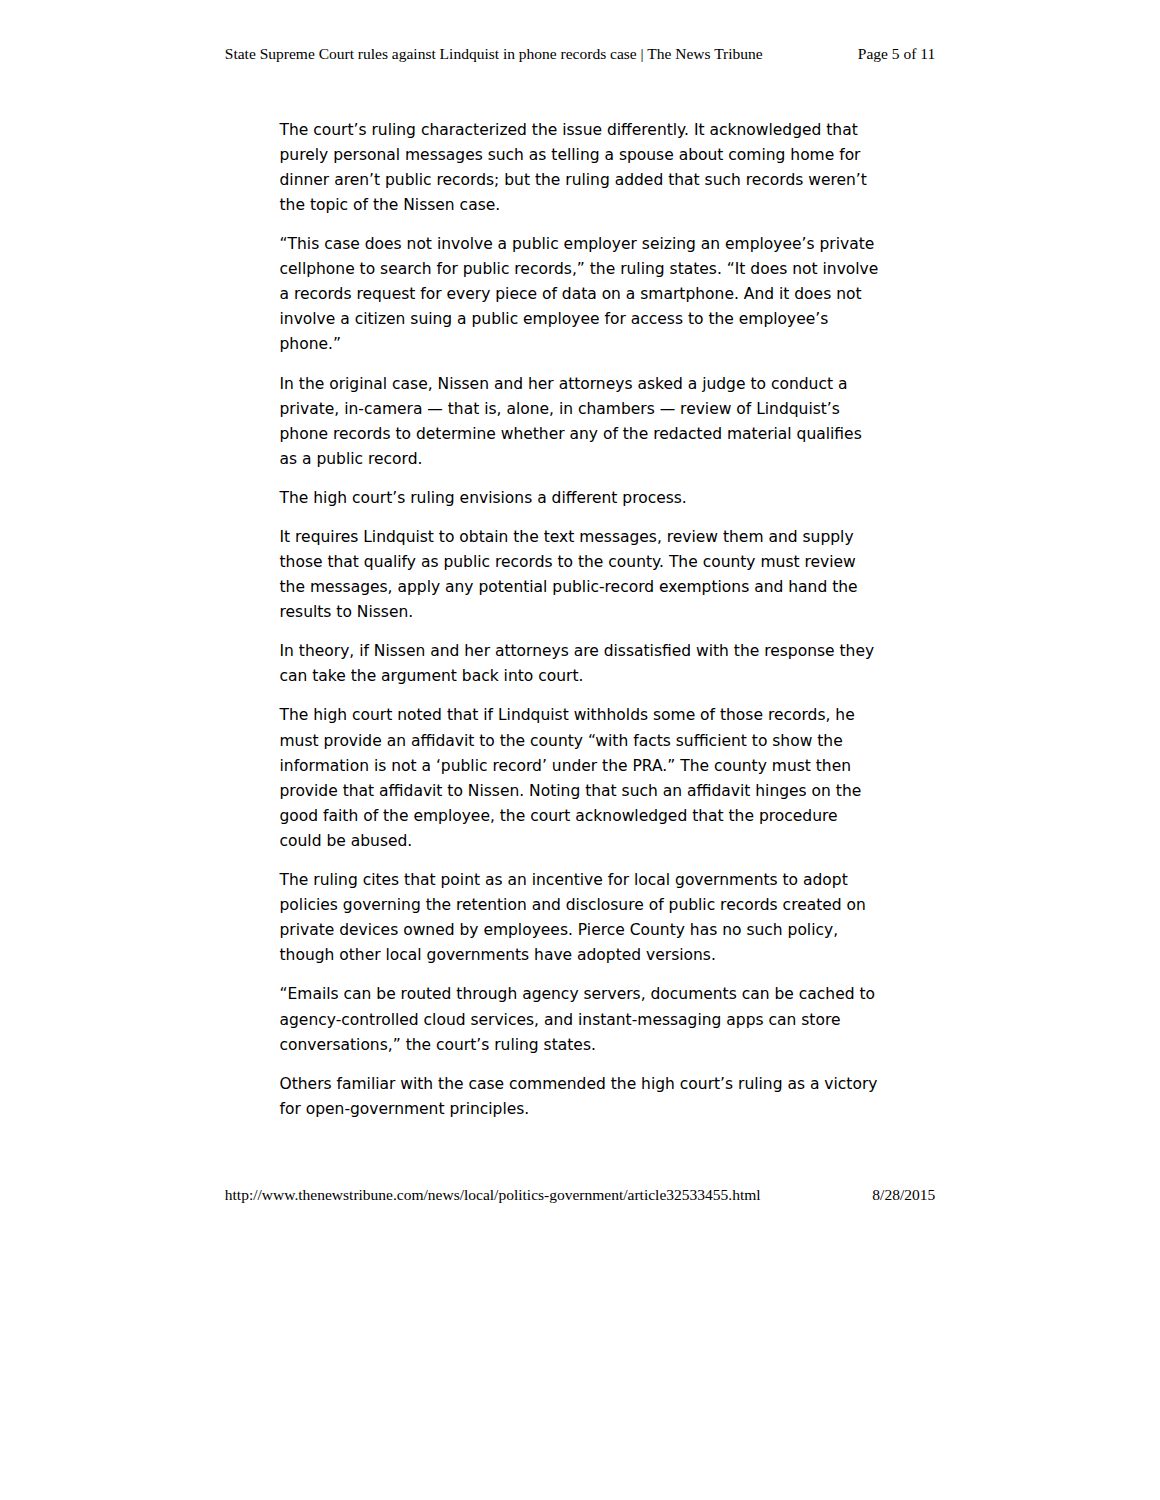State Supreme Court rules against Lindquist in phone records case | The News Tribune
Page 5 of 11
The court’s ruling characterized the issue differently. It acknowledged that purely personal messages such as telling a spouse about coming home for dinner aren’t public records; but the ruling added that such records weren’t the topic of the Nissen case.
“This case does not involve a public employer seizing an employee’s private cellphone to search for public records,” the ruling states. “It does not involve a records request for every piece of data on a smartphone. And it does not involve a citizen suing a public employee for access to the employee’s phone.”
In the original case, Nissen and her attorneys asked a judge to conduct a private, in-camera — that is, alone, in chambers — review of Lindquist’s phone records to determine whether any of the redacted material qualifies as a public record.
The high court’s ruling envisions a different process.
It requires Lindquist to obtain the text messages, review them and supply those that qualify as public records to the county. The county must review the messages, apply any potential public-record exemptions and hand the results to Nissen.
In theory, if Nissen and her attorneys are dissatisfied with the response they can take the argument back into court.
The high court noted that if Lindquist withholds some of those records, he must provide an affidavit to the county “with facts sufficient to show the information is not a ‘public record’ under the PRA.” The county must then provide that affidavit to Nissen. Noting that such an affidavit hinges on the good faith of the employee, the court acknowledged that the procedure could be abused.
The ruling cites that point as an incentive for local governments to adopt policies governing the retention and disclosure of public records created on private devices owned by employees. Pierce County has no such policy, though other local governments have adopted versions.
“Emails can be routed through agency servers, documents can be cached to agency-controlled cloud services, and instant-messaging apps can store conversations,” the court’s ruling states.
Others familiar with the case commended the high court’s ruling as a victory for open-government principles.
http://www.thenewstribune.com/news/local/politics-government/article32533455.html
8/28/2015